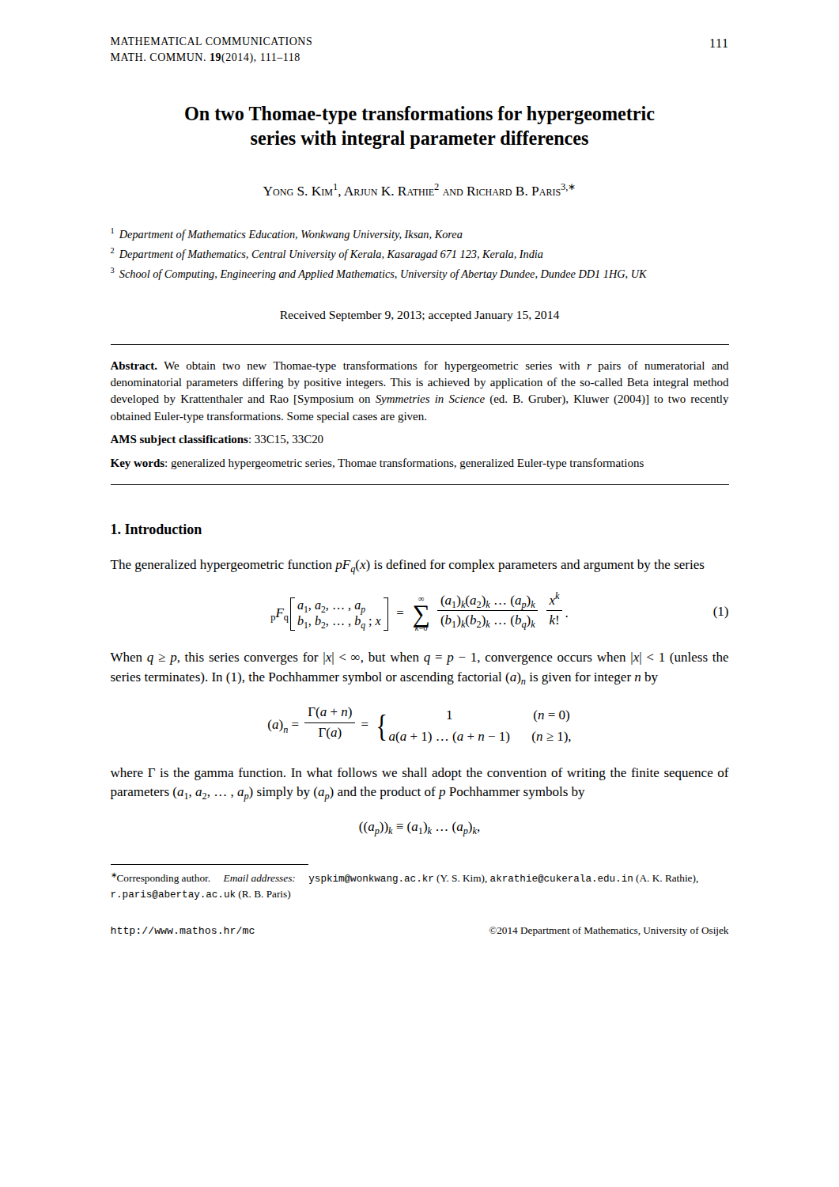Mathematical Communications Math. Commun. 19(2014), 111–118
111
On two Thomae-type transformations for hypergeometric
series with integral parameter differences
Yong S. Kim1, Arjun K. Rathie2 and Richard B. Paris3,∗
1 Department of Mathematics Education, Wonkwang University, Iksan, Korea
2 Department of Mathematics, Central University of Kerala, Kasaragad 671 123, Kerala, India
3 School of Computing, Engineering and Applied Mathematics, University of Abertay Dundee, Dundee DD1 1HG, UK
Received September 9, 2013; accepted January 15, 2014
Abstract. We obtain two new Thomae-type transformations for hypergeometric series with r pairs of numeratorial and denominatorial parameters differing by positive integers. This is achieved by application of the so-called Beta integral method developed by Krattenthaler and Rao [Symposium on Symmetries in Science (ed. B. Gruber), Kluwer (2004)] to two recently obtained Euler-type transformations. Some special cases are given.
AMS subject classifications: 33C15, 33C20
Key words: generalized hypergeometric series, Thomae transformations, generalized Euler-type transformations
1. Introduction
The generalized hypergeometric function pFq(x) is defined for complex parameters and argument by the series
pFq a1, a2, … , ap b1, b2, … , bq ; x = ∞∑k=0 (a1)k(a2)k … (ap)k(b1)k(b2)k … (bq)k xk k!. (1)
When q ≥ p, this series converges for |x| < ∞, but when q = p − 1, convergence occurs when |x| < 1 (unless the series terminates). In (1), the Pochhammer symbol or ascending factorial (a)n is given for integer n by
(a)n = Γ(a + n) Γ(a) = {
| 1 | ( n = 0) |
| a ( a + 1) … ( a + n − 1) | ( n ≥ 1), |
where Γ is the gamma function. In what follows we shall adopt the convention of writing the finite sequence of parameters (a1, a2, … , ap) simply by (ap) and the product of p Pochhammer symbols by
((ap))k ≡ (a1)k … (ap)k,
∗Corresponding author. Email addresses: yspkim@wonkwang.ac.kr (Y. S. Kim), akrathie@cukerala.edu.in (A. K. Rathie), r.paris@abertay.ac.uk (R. B. Paris)
http://www.mathos.hr/mc
©2014 Department of Mathematics, University of Osijek